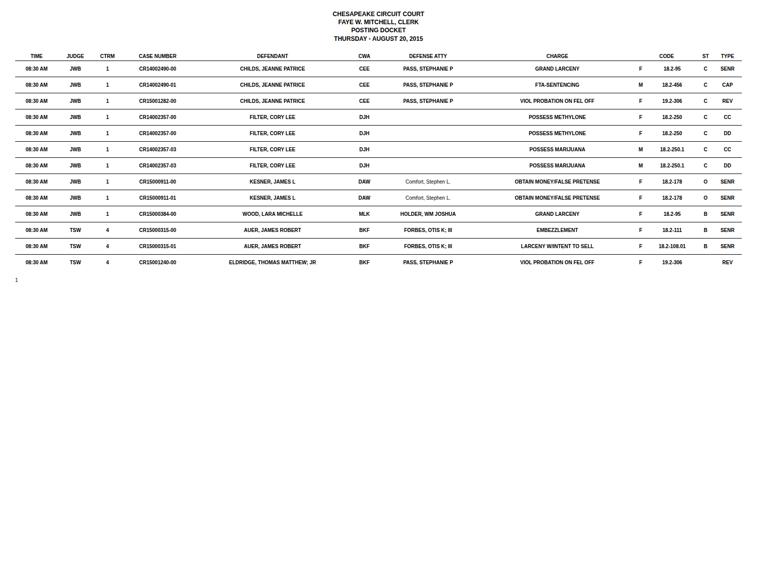CHESAPEAKE CIRCUIT COURT
FAYE W. MITCHELL, CLERK
POSTING DOCKET
THURSDAY - AUGUST 20, 2015
| TIME | JUDGE | CTRM | CASE NUMBER | DEFENDANT | CWA | DEFENSE ATTY | CHARGE | CODE | ST | TYPE |
| --- | --- | --- | --- | --- | --- | --- | --- | --- | --- | --- |
| 08:30 AM | JWB | 1 | CR14002490-00 | CHILDS, JEANNE PATRICE | CEE | PASS, STEPHANIE P | GRAND LARCENY | F | 18.2-95 | C | SENR |
| 08:30 AM | JWB | 1 | CR14002490-01 | CHILDS, JEANNE PATRICE | CEE | PASS, STEPHANIE P | FTA-SENTENCING | M | 18.2-456 | C | CAP |
| 08:30 AM | JWB | 1 | CR15001282-00 | CHILDS, JEANNE PATRICE | CEE | PASS, STEPHANIE P | VIOL PROBATION ON FEL OFF | F | 19.2-306 | C | REV |
| 08:30 AM | JWB | 1 | CR14002357-00 | FILTER, CORY LEE | DJH | | POSSESS METHYLONE | F | 18.2-250 | C | CC |
| 08:30 AM | JWB | 1 | CR14002357-00 | FILTER, CORY LEE | DJH | | POSSESS METHYLONE | F | 18.2-250 | C | DD |
| 08:30 AM | JWB | 1 | CR14002357-03 | FILTER, CORY LEE | DJH | | POSSESS MARIJUANA | M | 18.2-250.1 | C | CC |
| 08:30 AM | JWB | 1 | CR14002357-03 | FILTER, CORY LEE | DJH | | POSSESS MARIJUANA | M | 18.2-250.1 | C | DD |
| 08:30 AM | JWB | 1 | CR15000911-00 | KESNER, JAMES L | DAW | Comfort, Stephen L. | OBTAIN MONEY/FALSE PRETENSE | F | 18.2-178 | O | SENR |
| 08:30 AM | JWB | 1 | CR15000911-01 | KESNER, JAMES L | DAW | Comfort, Stephen L. | OBTAIN MONEY/FALSE PRETENSE | F | 18.2-178 | O | SENR |
| 08:30 AM | JWB | 1 | CR15000384-00 | WOOD, LARA MICHELLE | MLK | HOLDER, WM JOSHUA | GRAND LARCENY | F | 18.2-95 | B | SENR |
| 08:30 AM | TSW | 4 | CR15000315-00 | AUER, JAMES ROBERT | BKF | FORBES, OTIS K; III | EMBEZZLEMENT | F | 18.2-111 | B | SENR |
| 08:30 AM | TSW | 4 | CR15000315-01 | AUER, JAMES ROBERT | BKF | FORBES, OTIS K; III | LARCENY W/INTENT TO SELL | F | 18.2-108.01 | B | SENR |
| 08:30 AM | TSW | 4 | CR15001240-00 | ELDRIDGE, THOMAS MATTHEW; JR | BKF | PASS, STEPHANIE P | VIOL PROBATION ON FEL OFF | F | 19.2-306 | | REV |
1